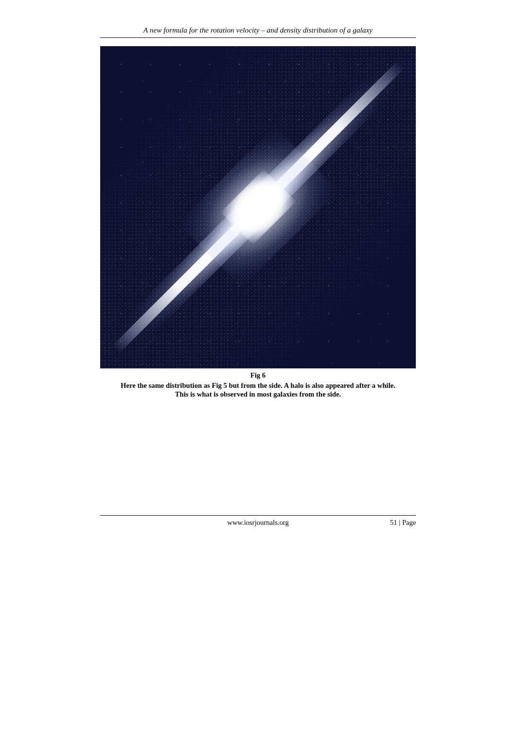A new formula for the rotation velocity – and density distribution of a galaxy
Fig 6 Here the same distribution as Fig 5 but from the side. A halo is also appeared after a while.
This is what is observed in most galaxies from the side.
www.iosrjournals.org 51 | Page